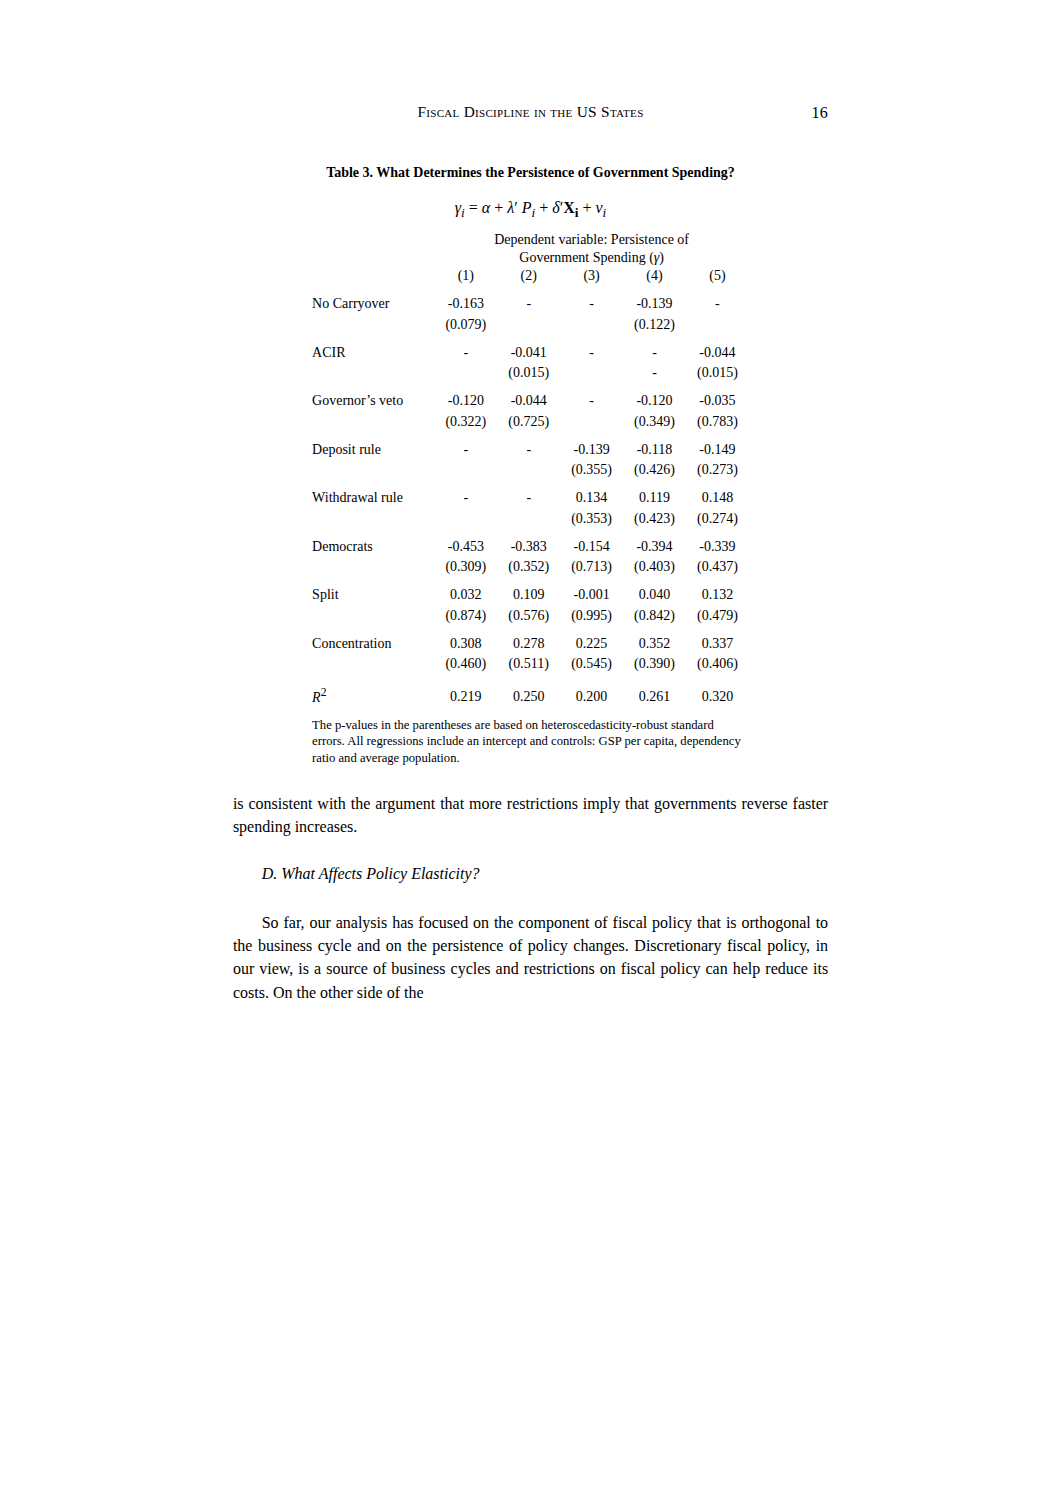Fiscal Discipline in the US States 16
Table 3. What Determines the Persistence of Government Spending?
γi = α + λ′ Pi + δ′Xi + νi
| | Dependent variable: Persistence of Government Spending ( γ ) |
| | (1) | (2) | (3) | (4) | (5) |
| No Carryover | -0.163 | - | - | -0.139 | - |
| | (0.079) | | | (0.122) | |
| ACIR | - | -0.041 | - | - | -0.044 |
| | | (0.015) | | - | (0.015) |
| Governor’s veto | -0.120 | -0.044 | - | -0.120 | -0.035 |
| | (0.322) | (0.725) | | (0.349) | (0.783) |
| Deposit rule | - | - | -0.139 | -0.118 | -0.149 |
| | | | (0.355) | (0.426) | (0.273) |
| Withdrawal rule | - | - | 0.134 | 0.119 | 0.148 |
| | | | (0.353) | (0.423) | (0.274) |
| Democrats | -0.453 | -0.383 | -0.154 | -0.394 | -0.339 |
| | (0.309) | (0.352) | (0.713) | (0.403) | (0.437) |
| Split | 0.032 | 0.109 | -0.001 | 0.040 | 0.132 |
| | (0.874) | (0.576) | (0.995) | (0.842) | (0.479) |
| Concentration | 0.308 | 0.278 | 0.225 | 0.352 | 0.337 |
| | (0.460) | (0.511) | (0.545) | (0.390) | (0.406) |
| R 2 | 0.219 | 0.250 | 0.200 | 0.261 | 0.320 |
The p-values in the parentheses are based on heteroscedasticity-robust standard errors. All regressions include an intercept and controls: GSP per capita, dependency ratio and average population.
is consistent with the argument that more restrictions imply that governments reverse faster spending increases.
D. What Affects Policy Elasticity?
So far, our analysis has focused on the component of fiscal policy that is orthogonal to the business cycle and on the persistence of policy changes. Discretionary fiscal policy, in our view, is a source of business cycles and restrictions on fiscal policy can help reduce its costs. On the other side of the